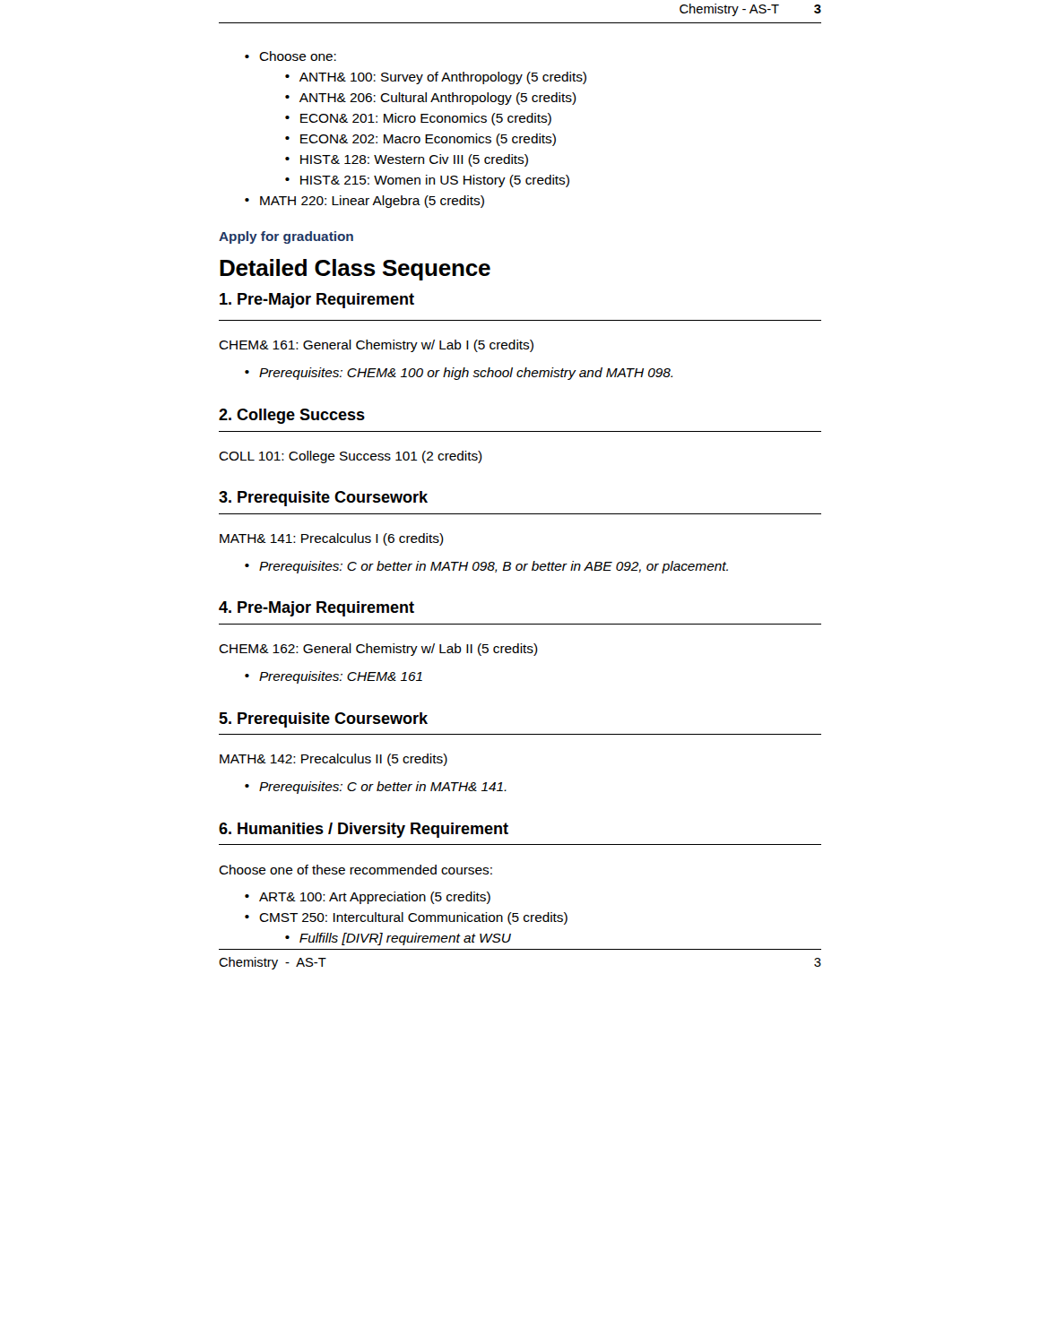Chemistry - AS-T 3
Choose one:
ANTH& 100: Survey of Anthropology (5 credits)
ANTH& 206: Cultural Anthropology (5 credits)
ECON& 201: Micro Economics (5 credits)
ECON& 202: Macro Economics (5 credits)
HIST& 128: Western Civ III (5 credits)
HIST& 215: Women in US History (5 credits)
MATH 220: Linear Algebra (5 credits)
Apply for graduation
Detailed Class Sequence
1. Pre-Major Requirement
CHEM& 161: General Chemistry w/ Lab I (5 credits)
Prerequisites: CHEM& 100 or high school chemistry and MATH 098.
2. College Success
COLL 101: College Success 101 (2 credits)
3. Prerequisite Coursework
MATH& 141: Precalculus I (6 credits)
Prerequisites: C or better in MATH 098, B or better in ABE 092, or placement.
4. Pre-Major Requirement
CHEM& 162: General Chemistry w/ Lab II (5 credits)
Prerequisites: CHEM& 161
5. Prerequisite Coursework
MATH& 142: Precalculus II (5 credits)
Prerequisites: C or better in MATH& 141.
6. Humanities / Diversity Requirement
Choose one of these recommended courses:
ART& 100: Art Appreciation (5 credits)
CMST 250: Intercultural Communication (5 credits)
Fulfills [DIVR] requirement at WSU
Chemistry - AS-T 3